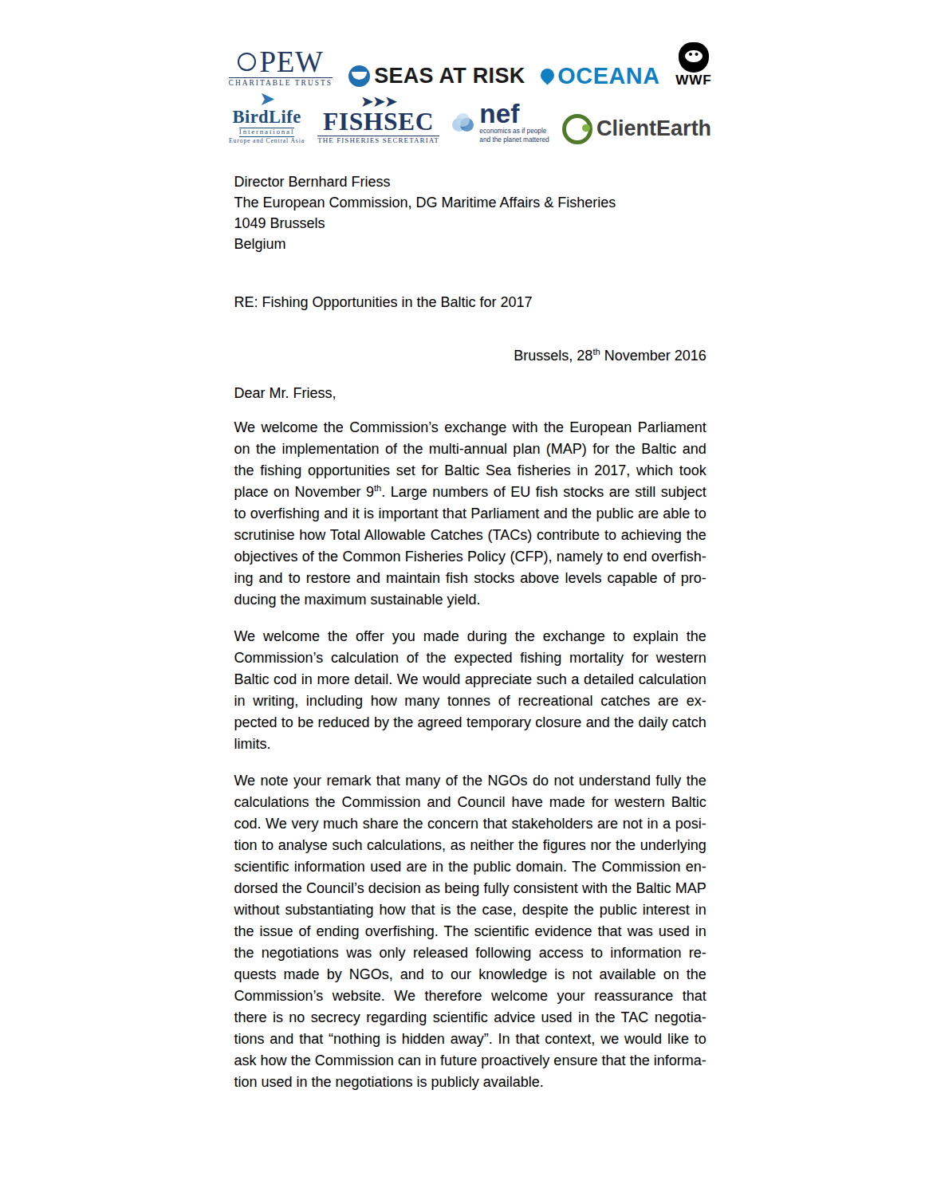PEW
Charitable Trusts
SEAS AT RISK
OCEANA
WWF
➤ BirdLife International Europe and Central Asia
➤➤➤ FISHSEC The Fisheries Secretariat
nef economics as if people
and the planet mattered
ClientEarth
Director Bernhard Friess
The European Commission, DG Maritime Affairs & Fisheries
1049 Brussels
Belgium
RE: Fishing Opportunities in the Baltic for 2017
Brussels, 28th November 2016
Dear Mr. Friess,
We welcome the Commission’s exchange with the European Parliament on the implementation of the multi-annual plan (MAP) for the Baltic and the fishing opportunities set for Baltic Sea fisheries in 2017, which took place on November 9th. Large numbers of EU fish stocks are still subject to overfishing and it is important that Parliament and the public are able to scrutinise how Total Allowable Catches (TACs) contribute to achieving the objectives of the Common Fisheries Policy (CFP), namely to end overfishing and to restore and maintain fish stocks above levels capable of producing the maximum sustainable yield.
We welcome the offer you made during the exchange to explain the Commission’s calculation of the expected fishing mortality for western Baltic cod in more detail. We would appreciate such a detailed calculation in writing, including how many tonnes of recreational catches are expected to be reduced by the agreed temporary closure and the daily catch limits.
We note your remark that many of the NGOs do not understand fully the calculations the Commission and Council have made for western Baltic cod. We very much share the concern that stakeholders are not in a position to analyse such calculations, as neither the figures nor the underlying scientific information used are in the public domain. The Commission endorsed the Council’s decision as being fully consistent with the Baltic MAP without substantiating how that is the case, despite the public interest in the issue of ending overfishing. The scientific evidence that was used in the negotiations was only released following access to information requests made by NGOs, and to our knowledge is not available on the Commission’s website. We therefore welcome your reassurance that there is no secrecy regarding scientific advice used in the TAC negotiations and that “nothing is hidden away”. In that context, we would like to ask how the Commission can in future proactively ensure that the information used in the negotiations is publicly available.